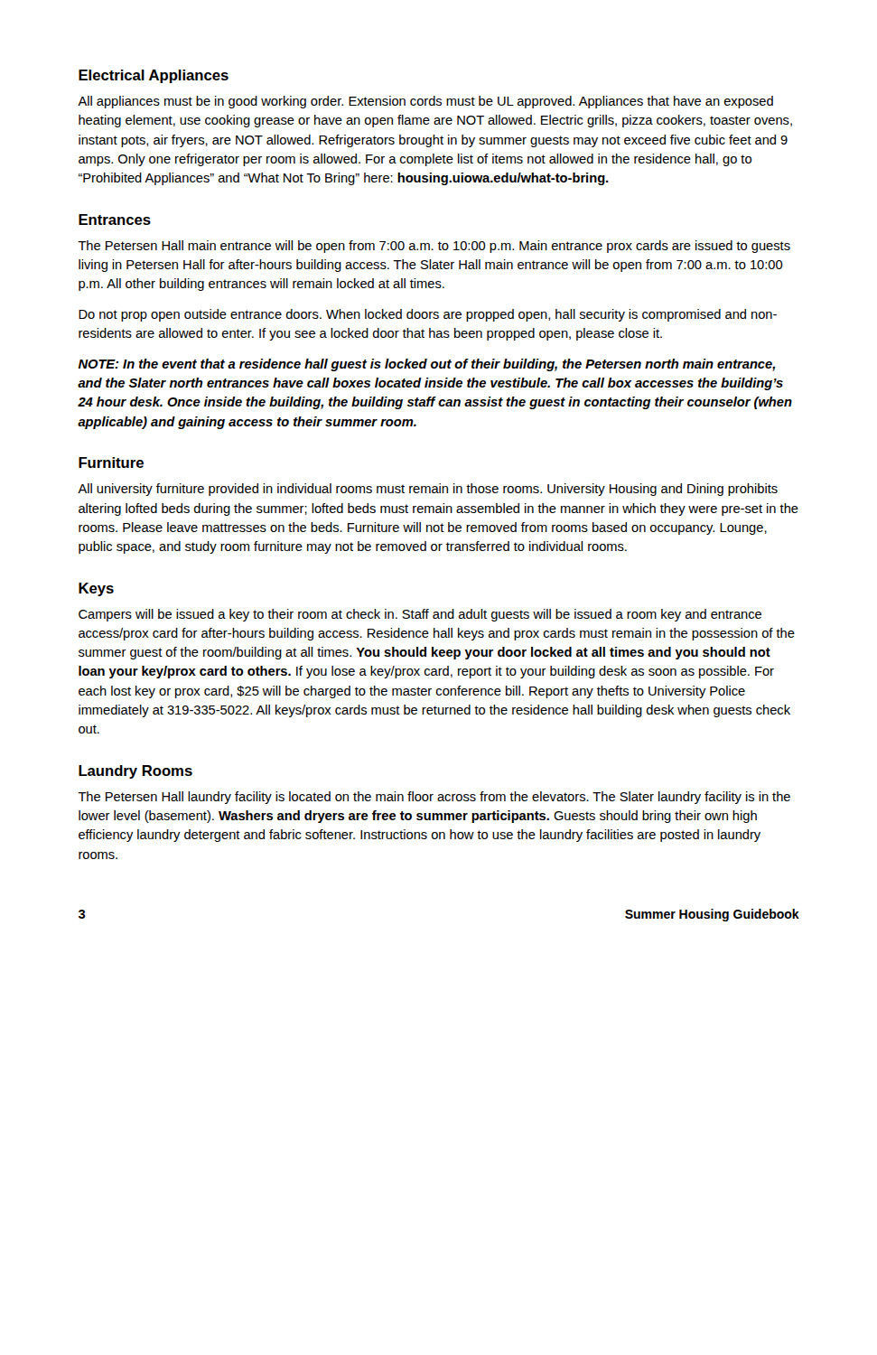Electrical Appliances
All appliances must be in good working order. Extension cords must be UL approved. Appliances that have an exposed heating element, use cooking grease or have an open flame are NOT allowed. Electric grills, pizza cookers, toaster ovens, instant pots, air fryers, are NOT allowed. Refrigerators brought in by summer guests may not exceed five cubic feet and 9 amps. Only one refrigerator per room is allowed. For a complete list of items not allowed in the residence hall, go to “Prohibited Appliances” and “What Not To Bring” here: housing.uiowa.edu/what-to-bring.
Entrances
The Petersen Hall main entrance will be open from 7:00 a.m. to 10:00 p.m. Main entrance prox cards are issued to guests living in Petersen Hall for after-hours building access. The Slater Hall main entrance will be open from 7:00 a.m. to 10:00 p.m. All other building entrances will remain locked at all times.
Do not prop open outside entrance doors. When locked doors are propped open, hall security is compromised and non-residents are allowed to enter. If you see a locked door that has been propped open, please close it.
NOTE: In the event that a residence hall guest is locked out of their building, the Petersen north main entrance, and the Slater north entrances have call boxes located inside the vestibule. The call box accesses the building’s 24 hour desk. Once inside the building, the building staff can assist the guest in contacting their counselor (when applicable) and gaining access to their summer room.
Furniture
All university furniture provided in individual rooms must remain in those rooms. University Housing and Dining prohibits altering lofted beds during the summer; lofted beds must remain assembled in the manner in which they were pre-set in the rooms. Please leave mattresses on the beds. Furniture will not be removed from rooms based on occupancy. Lounge, public space, and study room furniture may not be removed or transferred to individual rooms.
Keys
Campers will be issued a key to their room at check in. Staff and adult guests will be issued a room key and entrance access/prox card for after-hours building access. Residence hall keys and prox cards must remain in the possession of the summer guest of the room/building at all times. You should keep your door locked at all times and you should not loan your key/prox card to others. If you lose a key/prox card, report it to your building desk as soon as possible. For each lost key or prox card, $25 will be charged to the master conference bill. Report any thefts to University Police immediately at 319-335-5022. All keys/prox cards must be returned to the residence hall building desk when guests check out.
Laundry Rooms
The Petersen Hall laundry facility is located on the main floor across from the elevators. The Slater laundry facility is in the lower level (basement). Washers and dryers are free to summer participants. Guests should bring their own high efficiency laundry detergent and fabric softener. Instructions on how to use the laundry facilities are posted in laundry rooms.
3 Summer Housing Guidebook